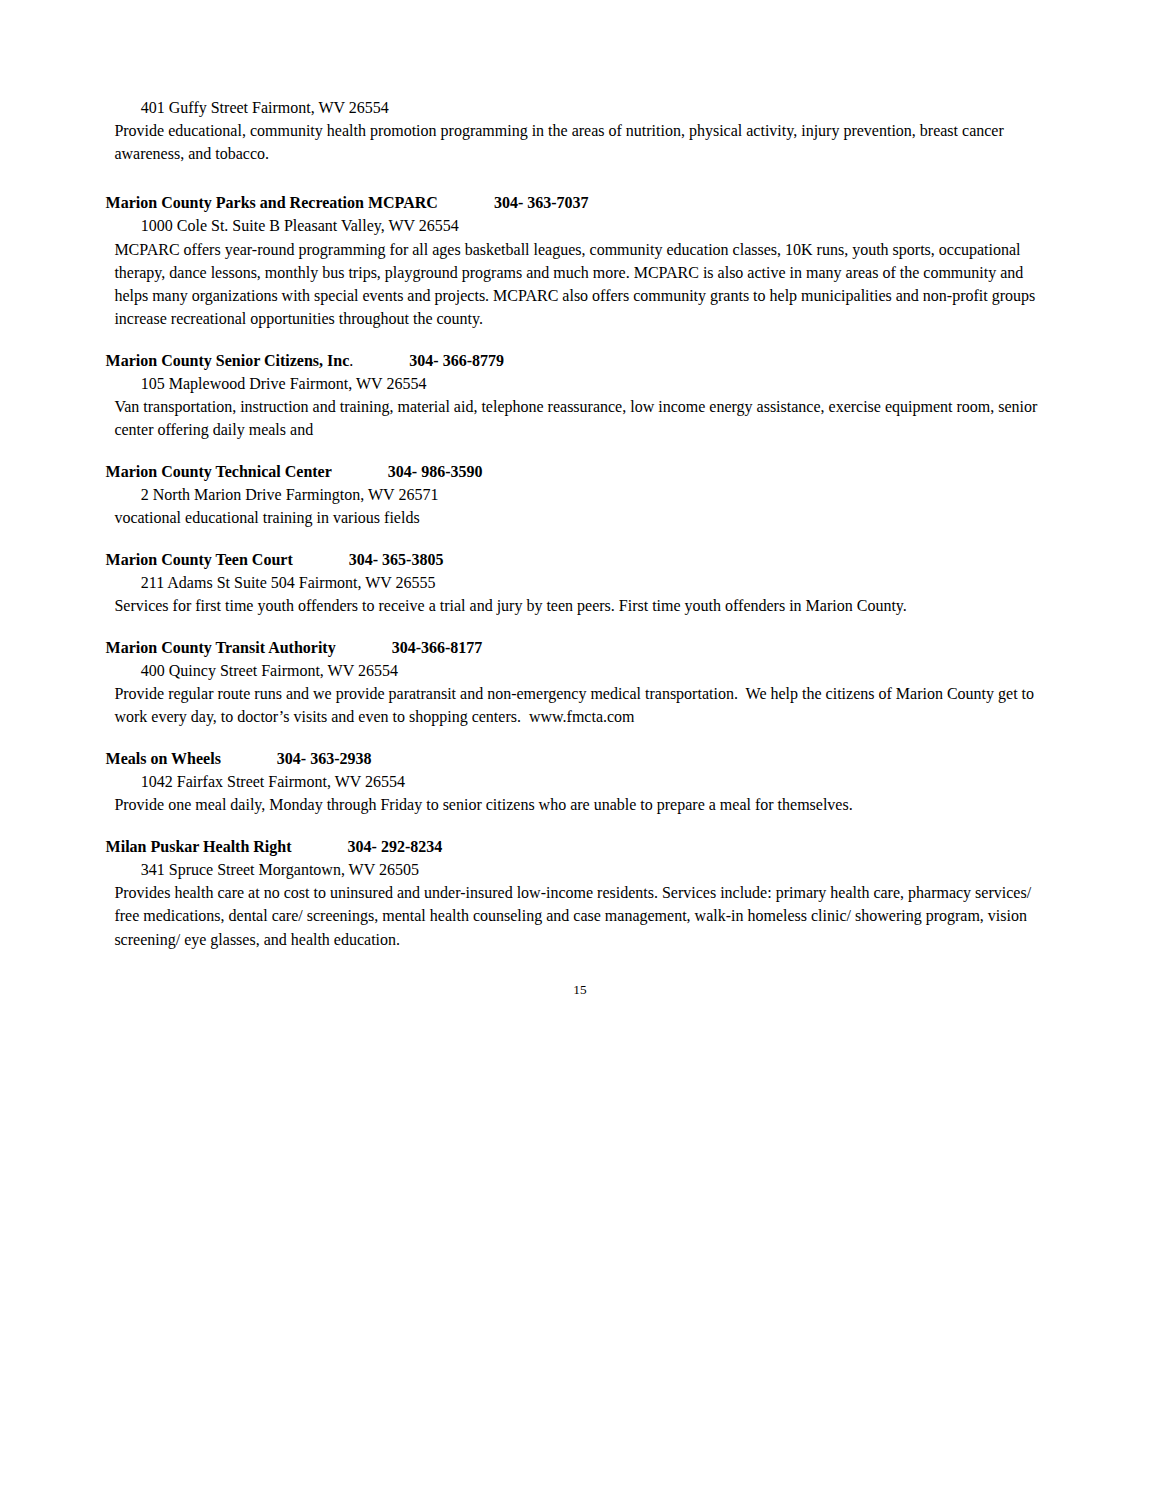401 Guffy Street Fairmont, WV 26554
Provide educational, community health promotion programming in the areas of nutrition, physical activity, injury prevention, breast cancer awareness, and tobacco.
Marion County Parks and Recreation MCPARC304- 363-7037
1000 Cole St. Suite B Pleasant Valley, WV 26554
MCPARC offers year-round programming for all ages basketball leagues, community education classes, 10K runs, youth sports, occupational therapy, dance lessons, monthly bus trips, playground programs and much more. MCPARC is also active in many areas of the community and helps many organizations with special events and projects. MCPARC also offers community grants to help municipalities and non-profit groups increase recreational opportunities throughout the county.
Marion County Senior Citizens, Inc. 304- 366-8779
105 Maplewood Drive Fairmont, WV 26554
Van transportation, instruction and training, material aid, telephone reassurance, low income energy assistance, exercise equipment room, senior center offering daily meals and
Marion County Technical Center304- 986-3590
2 North Marion Drive Farmington, WV 26571
vocational educational training in various fields
Marion County Teen Court304- 365-3805
211 Adams St Suite 504 Fairmont, WV 26555
Services for first time youth offenders to receive a trial and jury by teen peers. First time youth offenders in Marion County.
Marion County Transit Authority304-366-8177
400 Quincy Street Fairmont, WV 26554
Provide regular route runs and we provide paratransit and non-emergency medical transportation. We help the citizens of Marion County get to work every day, to doctor’s visits and even to shopping centers. www.fmcta.com
Meals on Wheels304- 363-2938
1042 Fairfax Street Fairmont, WV 26554
Provide one meal daily, Monday through Friday to senior citizens who are unable to prepare a meal for themselves.
Milan Puskar Health Right304- 292-8234
341 Spruce Street Morgantown, WV 26505
Provides health care at no cost to uninsured and under-insured low-income residents. Services include: primary health care, pharmacy services/ free medications, dental care/ screenings, mental health counseling and case management, walk-in homeless clinic/ showering program, vision screening/ eye glasses, and health education.
15